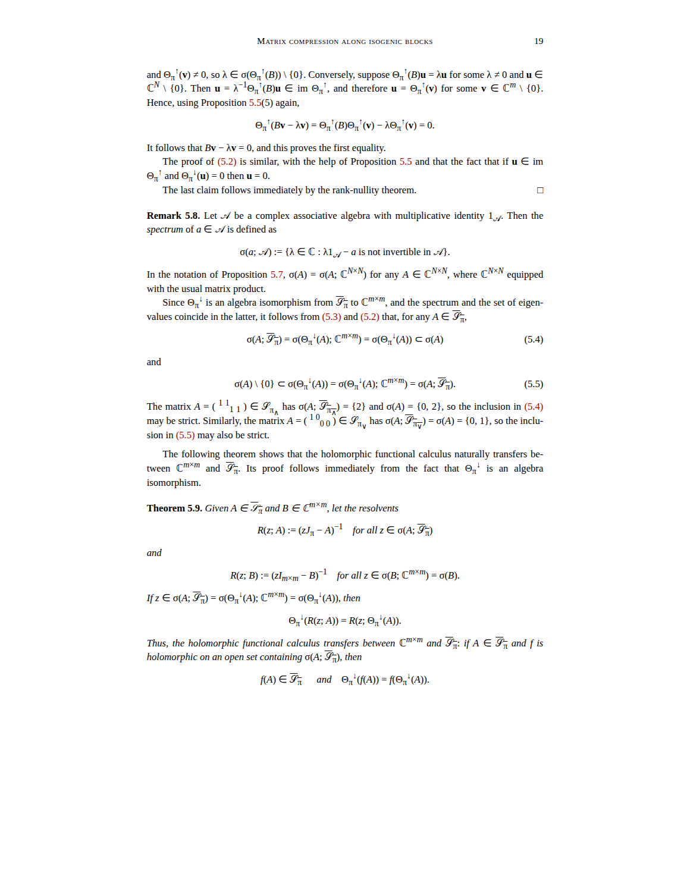Matrix compression along isogenic blocks 19
and Θπ↑(v) ≠ 0, so λ ∈ σ(Θπ↑(B)) \ {0}. Conversely, suppose Θπ↑(B)u = λu for some λ ≠ 0 and u ∈ ℂN \ {0}. Then u = λ−1Θπ↑(B)u ∈ im Θπ↑, and therefore u = Θπ↑(v) for some v ∈ ℂm \ {0}. Hence, using Proposition 5.5(5) again,
Θπ↑(Bv − λv) = Θπ↑(B)Θπ↑(v) − λΘπ↑(v) = 0.
It follows that Bv − λv = 0, and this proves the first equality.
The proof of (5.2) is similar, with the help of Proposition 5.5 and that the fact that if u ∈ im Θπ↑ and Θπ↓(u) = 0 then u = 0.
The last claim follows immediately by the rank-nullity theorem. □
Remark 5.8. Let 𝒜 be a complex associative algebra with multiplicative identity 1𝒜. Then the spectrum of a ∈ 𝒜 is defined as
σ(a; 𝒜) := {λ ∈ ℂ : λ1𝒜 − a is not invertible in 𝒜}.
In the notation of Proposition 5.7, σ(A) = σ(A; ℂN×N) for any A ∈ ℂN×N, where ℂN×N equipped with the usual matrix product.
Since Θπ↓ is an algebra isomorphism from 𝒮π to ℂm×m, and the spectrum and the set of eigenvalues coincide in the latter, it follows from (5.3) and (5.2) that, for any A ∈ 𝒮π,
σ(A; 𝒮π) = σ(Θπ↓(A); ℂm×m) = σ(Θπ↓(A)) ⊂ σ(A)(5.4)
and
σ(A) \ {0} ⊂ σ(Θπ↓(A)) = σ(Θπ↓(A); ℂm×m) = σ(A; 𝒮π).(5.5)
The matrix A = ( 1 11 1 ) ∈ 𝒮π∧ has σ(A; 𝒮π∧) = {2} and σ(A) = {0, 2}, so the inclusion in (5.4) may be strict. Similarly, the matrix A = ( 1 00 0 ) ∈ 𝒮π∨ has σ(A; 𝒮π∨) = σ(A) = {0, 1}, so the inclusion in (5.5) may also be strict.
The following theorem shows that the holomorphic functional calculus naturally transfers between ℂm×m and 𝒮π. Its proof follows immediately from the fact that Θπ↓ is an algebra isomorphism.
Theorem 5.9. Given A ∈ 𝒮π and B ∈ ℂm×m, let the resolvents
R(z; A) := (zJπ − A)−1 for all z ∈ σ(A; 𝒮π)
and
R(z; B) := (zIm×m − B)−1 for all z ∈ σ(B; ℂm×m) = σ(B).
If z ∈ σ(A; 𝒮π) = σ(Θπ↓(A); ℂm×m) = σ(Θπ↓(A)), then
Θπ↓(R(z; A)) = R(z; Θπ↓(A)).
Thus, the holomorphic functional calculus transfers between ℂm×m and 𝒮π: if A ∈ 𝒮π and f is holomorphic on an open set containing σ(A; 𝒮π), then
f(A) ∈ 𝒮π and Θπ↓(f(A)) = f(Θπ↓(A)).